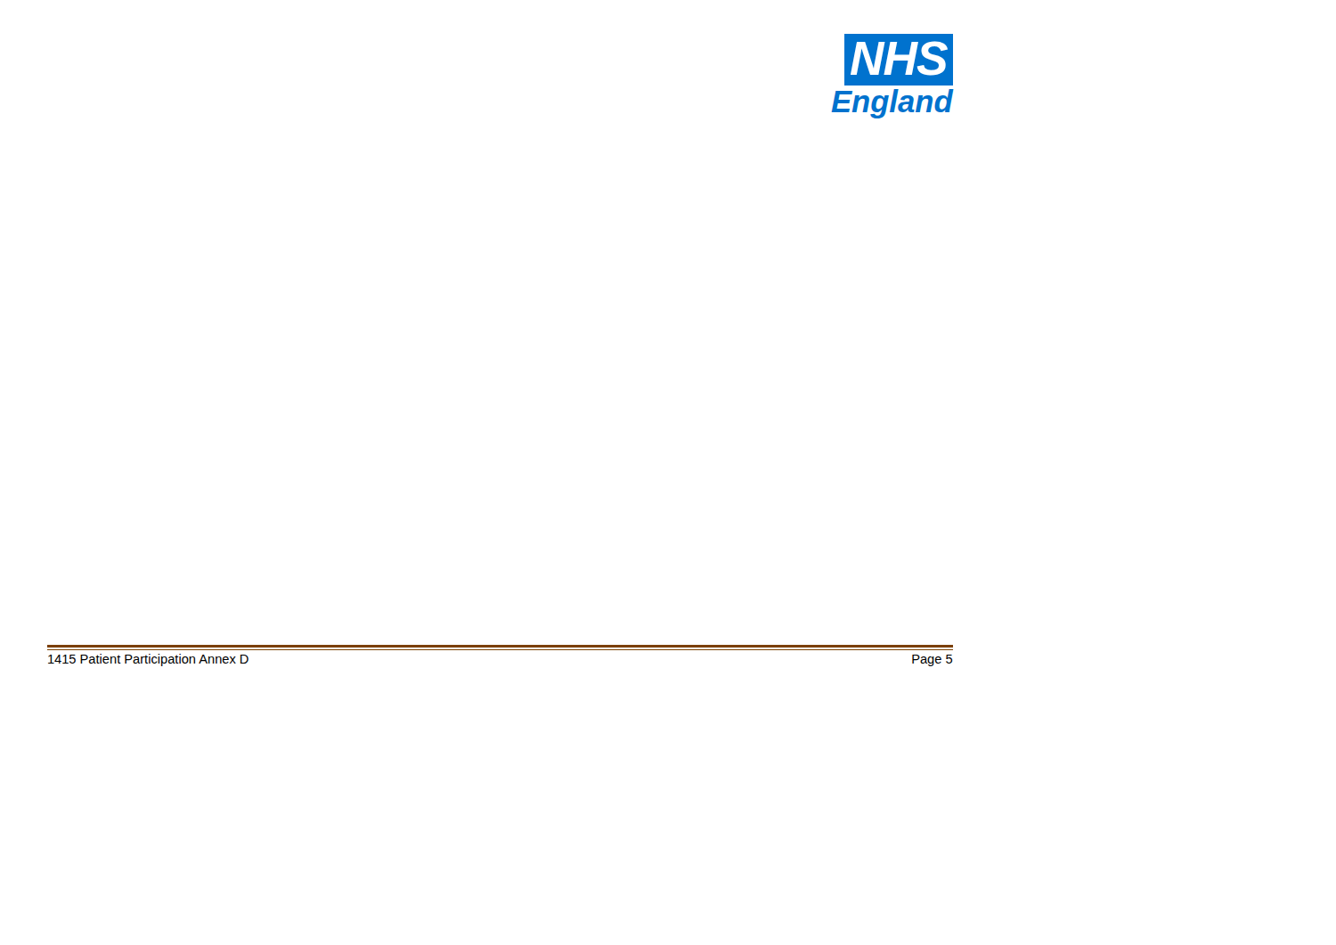NHS England
1415 Patient Participation Annex D Page 5